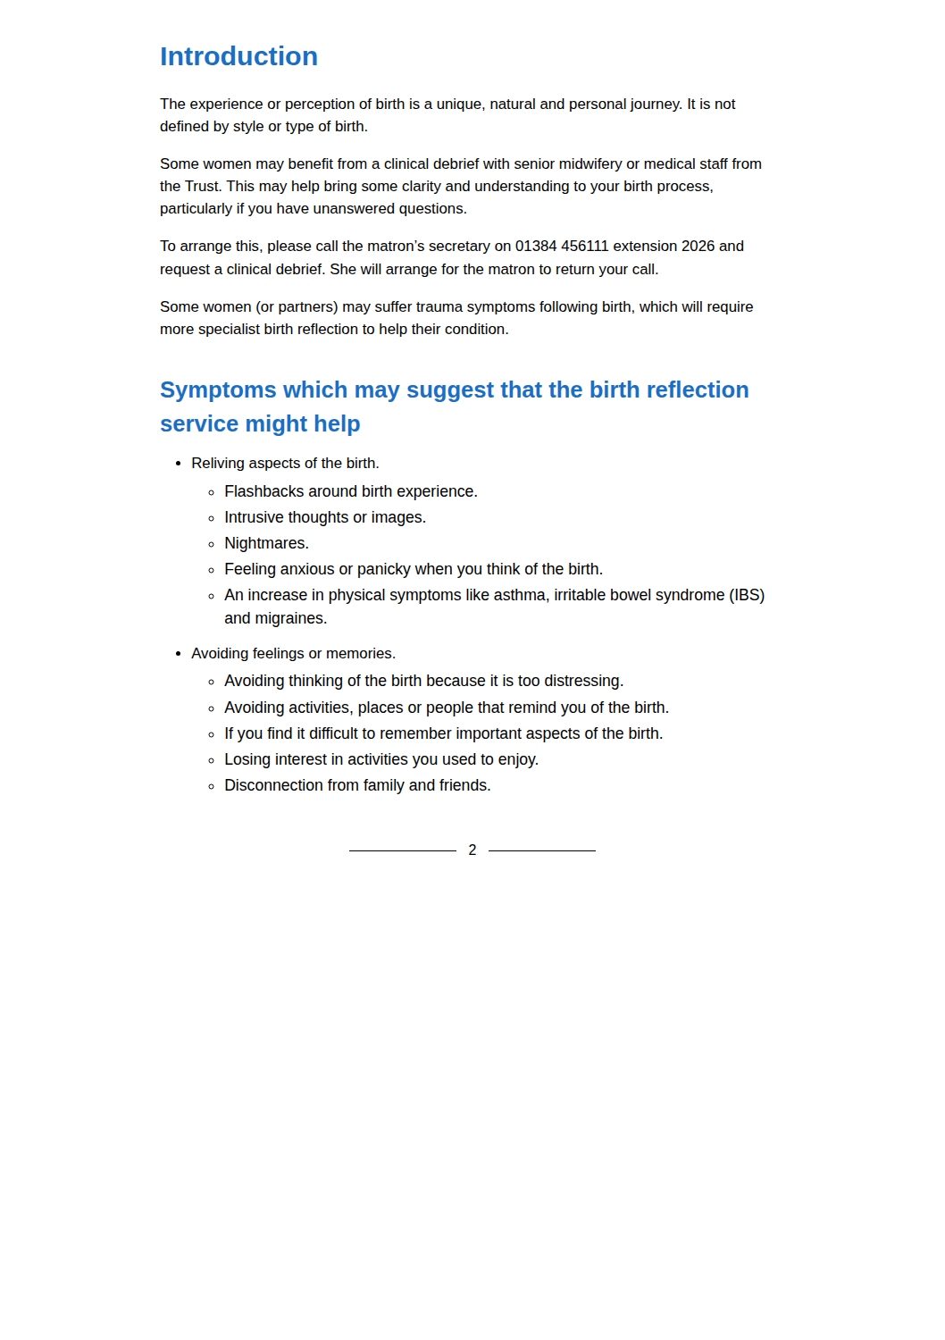Introduction
The experience or perception of birth is a unique, natural and personal journey. It is not defined by style or type of birth.
Some women may benefit from a clinical debrief with senior midwifery or medical staff from the Trust. This may help bring some clarity and understanding to your birth process, particularly if you have unanswered questions.
To arrange this, please call the matron’s secretary on 01384 456111 extension 2026 and request a clinical debrief. She will arrange for the matron to return your call.
Some women (or partners) may suffer trauma symptoms following birth, which will require more specialist birth reflection to help their condition.
Symptoms which may suggest that the birth reflection service might help
Reliving aspects of the birth.
Flashbacks around birth experience.
Intrusive thoughts or images.
Nightmares.
Feeling anxious or panicky when you think of the birth.
An increase in physical symptoms like asthma, irritable bowel syndrome (IBS) and migraines.
Avoiding feelings or memories.
Avoiding thinking of the birth because it is too distressing.
Avoiding activities, places or people that remind you of the birth.
If you find it difficult to remember important aspects of the birth.
Losing interest in activities you used to enjoy.
Disconnection from family and friends.
2